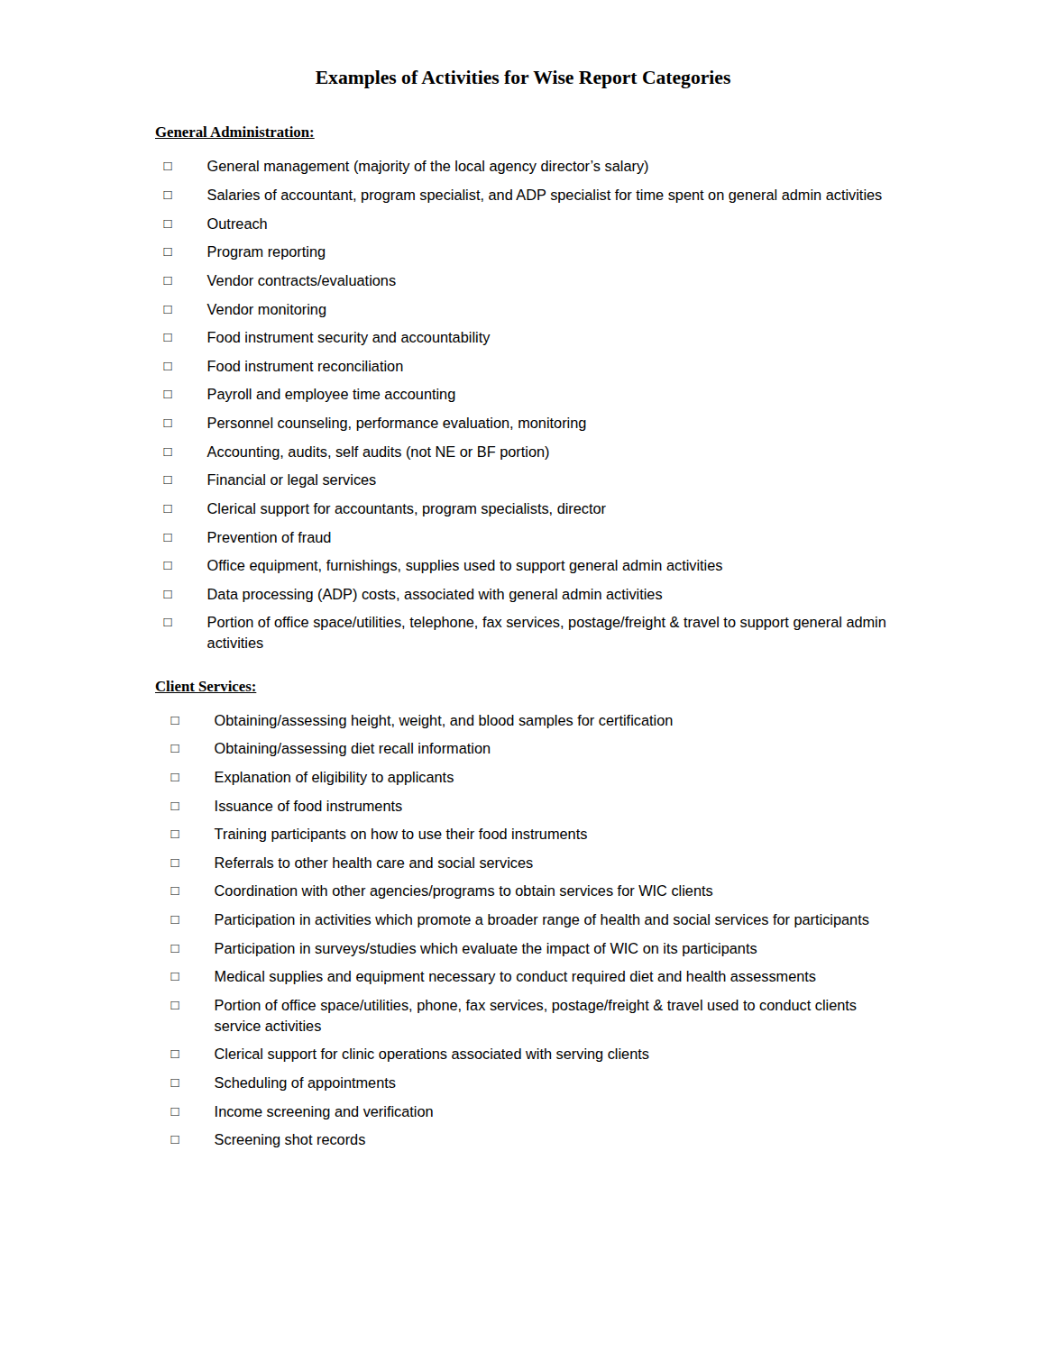Examples of Activities for Wise Report Categories
General Administration:
General management (majority of the local agency director’s salary)
Salaries of accountant, program specialist, and ADP specialist for time spent on general admin activities
Outreach
Program reporting
Vendor contracts/evaluations
Vendor monitoring
Food instrument security and accountability
Food instrument reconciliation
Payroll and employee time accounting
Personnel counseling, performance evaluation, monitoring
Accounting, audits, self audits (not NE or BF portion)
Financial or legal services
Clerical support for accountants, program specialists, director
Prevention of fraud
Office equipment, furnishings, supplies used to support general admin activities
Data processing (ADP) costs, associated with general admin activities
Portion of office space/utilities, telephone, fax services, postage/freight & travel to support general admin activities
Client Services:
Obtaining/assessing height, weight, and blood samples for certification
Obtaining/assessing diet recall information
Explanation of eligibility to applicants
Issuance of food instruments
Training participants on how to use their food instruments
Referrals to other health care and social services
Coordination with other agencies/programs to obtain services for WIC clients
Participation in activities which promote a broader range of health and social services for participants
Participation in surveys/studies which evaluate the impact of WIC on its participants
Medical supplies and equipment necessary to conduct required diet and health assessments
Portion of office space/utilities, phone, fax services, postage/freight & travel used to conduct clients service activities
Clerical support for clinic operations associated with serving clients
Scheduling of appointments
Income screening and verification
Screening shot records